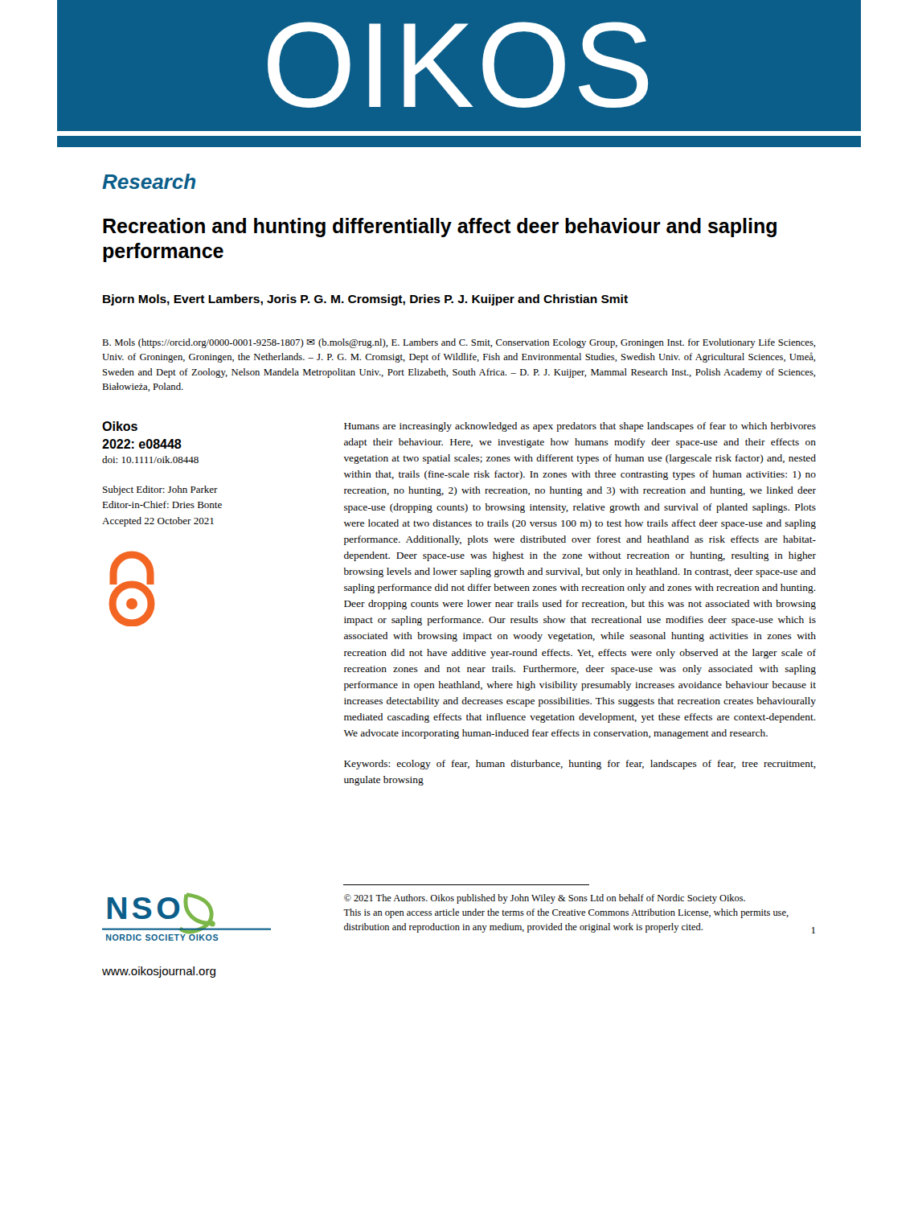OIKOS
Research
Recreation and hunting differentially affect deer behaviour and sapling performance
Bjorn Mols, Evert Lambers, Joris P. G. M. Cromsigt, Dries P. J. Kuijper and Christian Smit
B. Mols (https://orcid.org/0000-0001-9258-1807) ✉ (b.mols@rug.nl), E. Lambers and C. Smit, Conservation Ecology Group, Groningen Inst. for Evolutionary Life Sciences, Univ. of Groningen, Groningen, the Netherlands. – J. P. G. M. Cromsigt, Dept of Wildlife, Fish and Environmental Studies, Swedish Univ. of Agricultural Sciences, Umeå, Sweden and Dept of Zoology, Nelson Mandela Metropolitan Univ., Port Elizabeth, South Africa. – D. P. J. Kuijper, Mammal Research Inst., Polish Academy of Sciences, Białowieża, Poland.
Oikos
2022: e08448
doi: 10.1111/oik.08448
Subject Editor: John Parker
Editor-in-Chief: Dries Bonte
Accepted 22 October 2021
Humans are increasingly acknowledged as apex predators that shape landscapes of fear to which herbivores adapt their behaviour. Here, we investigate how humans modify deer space-use and their effects on vegetation at two spatial scales; zones with different types of human use (largescale risk factor) and, nested within that, trails (fine-scale risk factor). In zones with three contrasting types of human activities: 1) no recreation, no hunting, 2) with recreation, no hunting and 3) with recreation and hunting, we linked deer space-use (dropping counts) to browsing intensity, relative growth and survival of planted saplings. Plots were located at two distances to trails (20 versus 100 m) to test how trails affect deer space-use and sapling performance. Additionally, plots were distributed over forest and heathland as risk effects are habitat-dependent. Deer space-use was highest in the zone without recreation or hunting, resulting in higher browsing levels and lower sapling growth and survival, but only in heathland. In contrast, deer space-use and sapling performance did not differ between zones with recreation only and zones with recreation and hunting. Deer dropping counts were lower near trails used for recreation, but this was not associated with browsing impact or sapling performance. Our results show that recreational use modifies deer space-use which is associated with browsing impact on woody vegetation, while seasonal hunting activities in zones with recreation did not have additive year-round effects. Yet, effects were only observed at the larger scale of recreation zones and not near trails. Furthermore, deer space-use was only associated with sapling performance in open heathland, where high visibility presumably increases avoidance behaviour because it increases detectability and decreases escape possibilities. This suggests that recreation creates behaviourally mediated cascading effects that influence vegetation development, yet these effects are context-dependent. We advocate incorporating human-induced fear effects in conservation, management and research.
Keywords: ecology of fear, human disturbance, hunting for fear, landscapes of fear, tree recruitment, ungulate browsing
N S O NORDIC SOCIETY OIKOS
www.oikosjournal.org
© 2021 The Authors. Oikos published by John Wiley & Sons Ltd on behalf of Nordic Society Oikos.
This is an open access article under the terms of the Creative Commons Attribution License, which permits use, distribution and reproduction in any medium, provided the original work is properly cited.
1